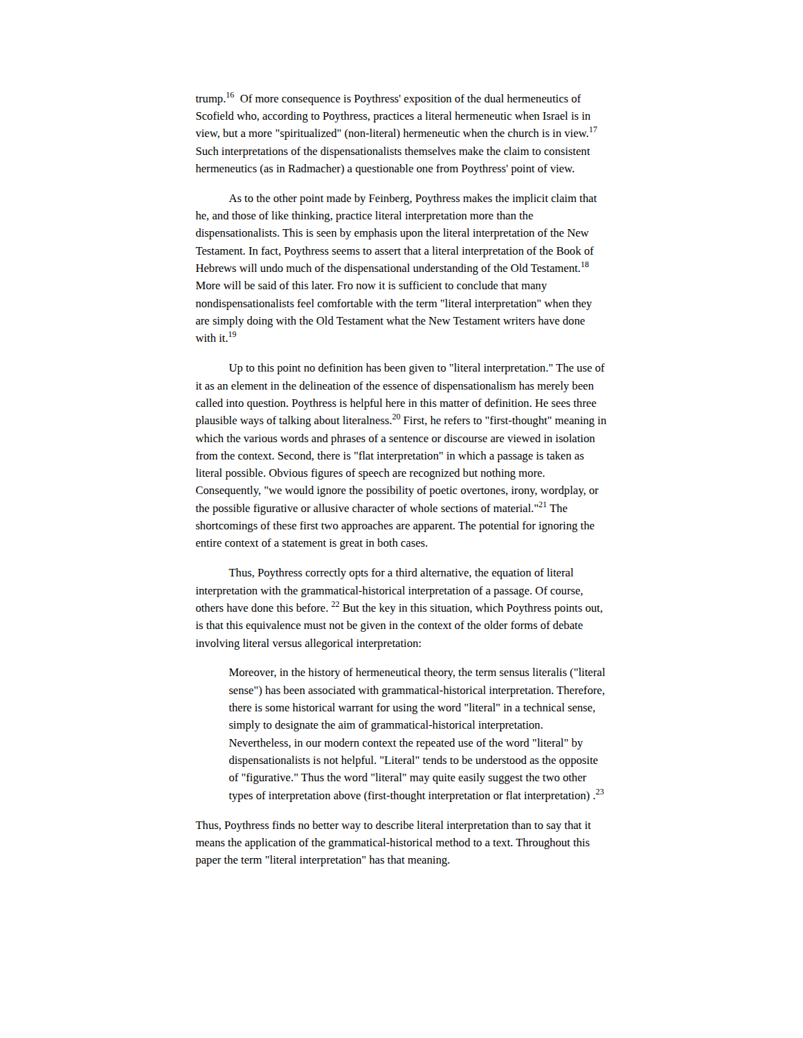trump.16 Of more consequence is Poythress' exposition of the dual hermeneutics of Scofield who, according to Poythress, practices a literal hermeneutic when Israel is in view, but a more "spiritualized" (non-literal) hermeneutic when the church is in view.17 Such interpretations of the dispensationalists themselves make the claim to consistent hermeneutics (as in Radmacher) a questionable one from Poythress' point of view.
As to the other point made by Feinberg, Poythress makes the implicit claim that he, and those of like thinking, practice literal interpretation more than the dispensationalists. This is seen by emphasis upon the literal interpretation of the New Testament. In fact, Poythress seems to assert that a literal interpretation of the Book of Hebrews will undo much of the dispensational understanding of the Old Testament.18 More will be said of this later. Fro now it is sufficient to conclude that many nondispensationalists feel comfortable with the term "literal interpretation" when they are simply doing with the Old Testament what the New Testament writers have done with it.19
Up to this point no definition has been given to "literal interpretation." The use of it as an element in the delineation of the essence of dispensationalism has merely been called into question. Poythress is helpful here in this matter of definition. He sees three plausible ways of talking about literalness.20 First, he refers to "first-thought" meaning in which the various words and phrases of a sentence or discourse are viewed in isolation from the context. Second, there is "flat interpretation" in which a passage is taken as literal possible. Obvious figures of speech are recognized but nothing more. Consequently, "we would ignore the possibility of poetic overtones, irony, wordplay, or the possible figurative or allusive character of whole sections of material."21 The shortcomings of these first two approaches are apparent. The potential for ignoring the entire context of a statement is great in both cases.
Thus, Poythress correctly opts for a third alternative, the equation of literal interpretation with the grammatical-historical interpretation of a passage. Of course, others have done this before. 22 But the key in this situation, which Poythress points out, is that this equivalence must not be given in the context of the older forms of debate involving literal versus allegorical interpretation:
Moreover, in the history of hermeneutical theory, the term sensus literalis ("literal sense") has been associated with grammatical-historical interpretation. Therefore, there is some historical warrant for using the word "literal" in a technical sense, simply to designate the aim of grammatical-historical interpretation. Nevertheless, in our modern context the repeated use of the word "literal" by dispensationalists is not helpful. "Literal" tends to be understood as the opposite of "figurative." Thus the word "literal" may quite easily suggest the two other types of interpretation above (first-thought interpretation or flat interpretation) .23
Thus, Poythress finds no better way to describe literal interpretation than to say that it means the application of the grammatical-historical method to a text. Throughout this paper the term "literal interpretation" has that meaning.